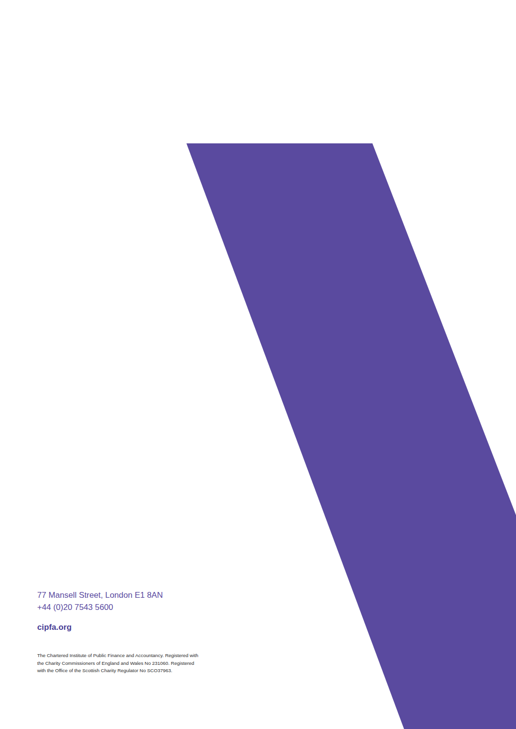77 Mansell Street, London E1 8AN
+44 (0)20 7543 5600
cipfa.org
The Chartered Institute of Public Finance and Accountancy. Registered with the Charity Commissioners of England and Wales No 231060. Registered with the Office of the Scottish Charity Regulator No SCO37963.